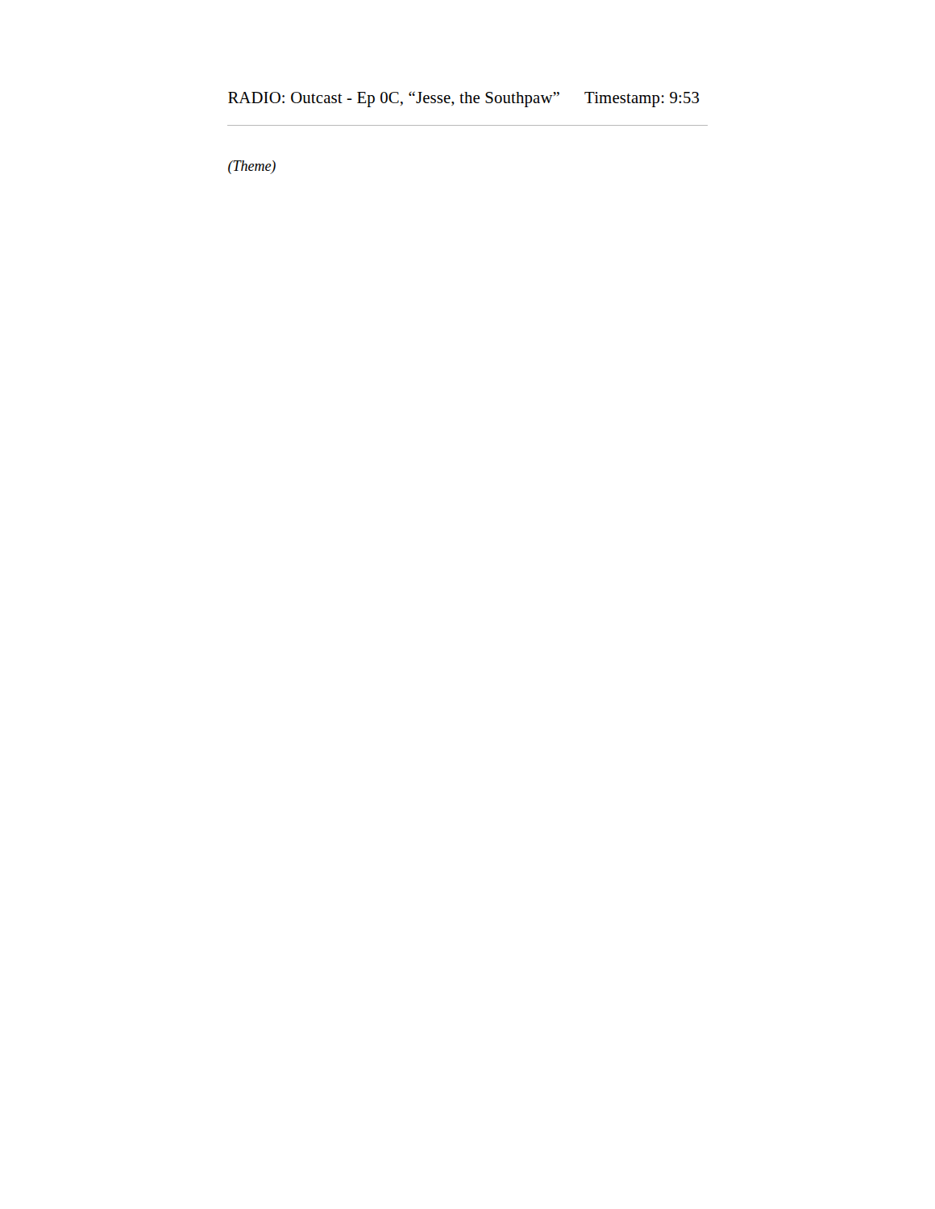RADIO: Outcast - Ep 0C, “Jesse, the Southpaw” Timestamp: 9:53
(Theme)